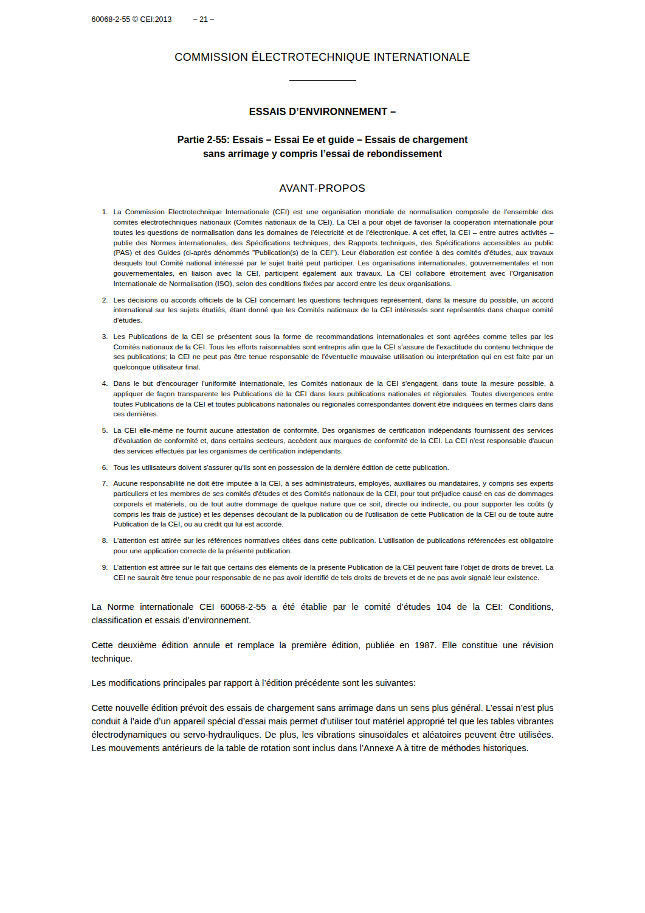60068-2-55 © CEI:2013 – 21 –
COMMISSION ÉLECTROTECHNIQUE INTERNATIONALE
ESSAIS D’ENVIRONNEMENT –
Partie 2-55: Essais – Essai Ee et guide – Essais de chargement
sans arrimage y compris l’essai de rebondissement
AVANT-PROPOS
La Commission Electrotechnique Internationale (CEI) est une organisation mondiale de normalisation composée de l'ensemble des comités électrotechniques nationaux (Comités nationaux de la CEI). La CEI a pour objet de favoriser la coopération internationale pour toutes les questions de normalisation dans les domaines de l'électricité et de l'électronique. A cet effet, la CEI – entre autres activités – publie des Normes internationales, des Spécifications techniques, des Rapports techniques, des Spécifications accessibles au public (PAS) et des Guides (ci-après dénommés "Publication(s) de la CEI"). Leur élaboration est confiée à des comités d'études, aux travaux desquels tout Comité national intéressé par le sujet traité peut participer. Les organisations internationales, gouvernementales et non gouvernementales, en liaison avec la CEI, participent également aux travaux. La CEI collabore étroitement avec l'Organisation Internationale de Normalisation (ISO), selon des conditions fixées par accord entre les deux organisations.
Les décisions ou accords officiels de la CEI concernant les questions techniques représentent, dans la mesure du possible, un accord international sur les sujets étudiés, étant donné que les Comités nationaux de la CEI intéressés sont représentés dans chaque comité d'études.
Les Publications de la CEI se présentent sous la forme de recommandations internationales et sont agréées comme telles par les Comités nationaux de la CEI. Tous les efforts raisonnables sont entrepris afin que la CEI s'assure de l'exactitude du contenu technique de ses publications; la CEI ne peut pas être tenue responsable de l'éventuelle mauvaise utilisation ou interprétation qui en est faite par un quelconque utilisateur final.
Dans le but d'encourager l'uniformité internationale, les Comités nationaux de la CEI s'engagent, dans toute la mesure possible, à appliquer de façon transparente les Publications de la CEI dans leurs publications nationales et régionales. Toutes divergences entre toutes Publications de la CEI et toutes publications nationales ou régionales correspondantes doivent être indiquées en termes clairs dans ces dernières.
La CEI elle-même ne fournit aucune attestation de conformité. Des organismes de certification indépendants fournissent des services d'évaluation de conformité et, dans certains secteurs, accèdent aux marques de conformité de la CEI. La CEI n'est responsable d'aucun des services effectués par les organismes de certification indépendants.
Tous les utilisateurs doivent s'assurer qu'ils sont en possession de la dernière édition de cette publication.
Aucune responsabilité ne doit être imputée à la CEI, à ses administrateurs, employés, auxiliaires ou mandataires, y compris ses experts particuliers et les membres de ses comités d'études et des Comités nationaux de la CEI, pour tout préjudice causé en cas de dommages corporels et matériels, ou de tout autre dommage de quelque nature que ce soit, directe ou indirecte, ou pour supporter les coûts (y compris les frais de justice) et les dépenses découlant de la publication ou de l'utilisation de cette Publication de la CEI ou de toute autre Publication de la CEI, ou au crédit qui lui est accordé.
L'attention est attirée sur les références normatives citées dans cette publication. L'utilisation de publications référencées est obligatoire pour une application correcte de la présente publication.
L’attention est attirée sur le fait que certains des éléments de la présente Publication de la CEI peuvent faire l’objet de droits de brevet. La CEI ne saurait être tenue pour responsable de ne pas avoir identifié de tels droits de brevets et de ne pas avoir signalé leur existence.
La Norme internationale CEI 60068-2-55 a été établie par le comité d’études 104 de la CEI: Conditions, classification et essais d’environnement.
Cette deuxième édition annule et remplace la première édition, publiée en 1987. Elle constitue une révision technique.
Les modifications principales par rapport à l’édition précédente sont les suivantes:
Cette nouvelle édition prévoit des essais de chargement sans arrimage dans un sens plus général. L’essai n’est plus conduit à l’aide d’un appareil spécial d’essai mais permet d'utiliser tout matériel approprié tel que les tables vibrantes électrodynamiques ou servo-hydrauliques. De plus, les vibrations sinusoïdales et aléatoires peuvent être utilisées. Les mouvements antérieurs de la table de rotation sont inclus dans l’Annexe A à titre de méthodes historiques.